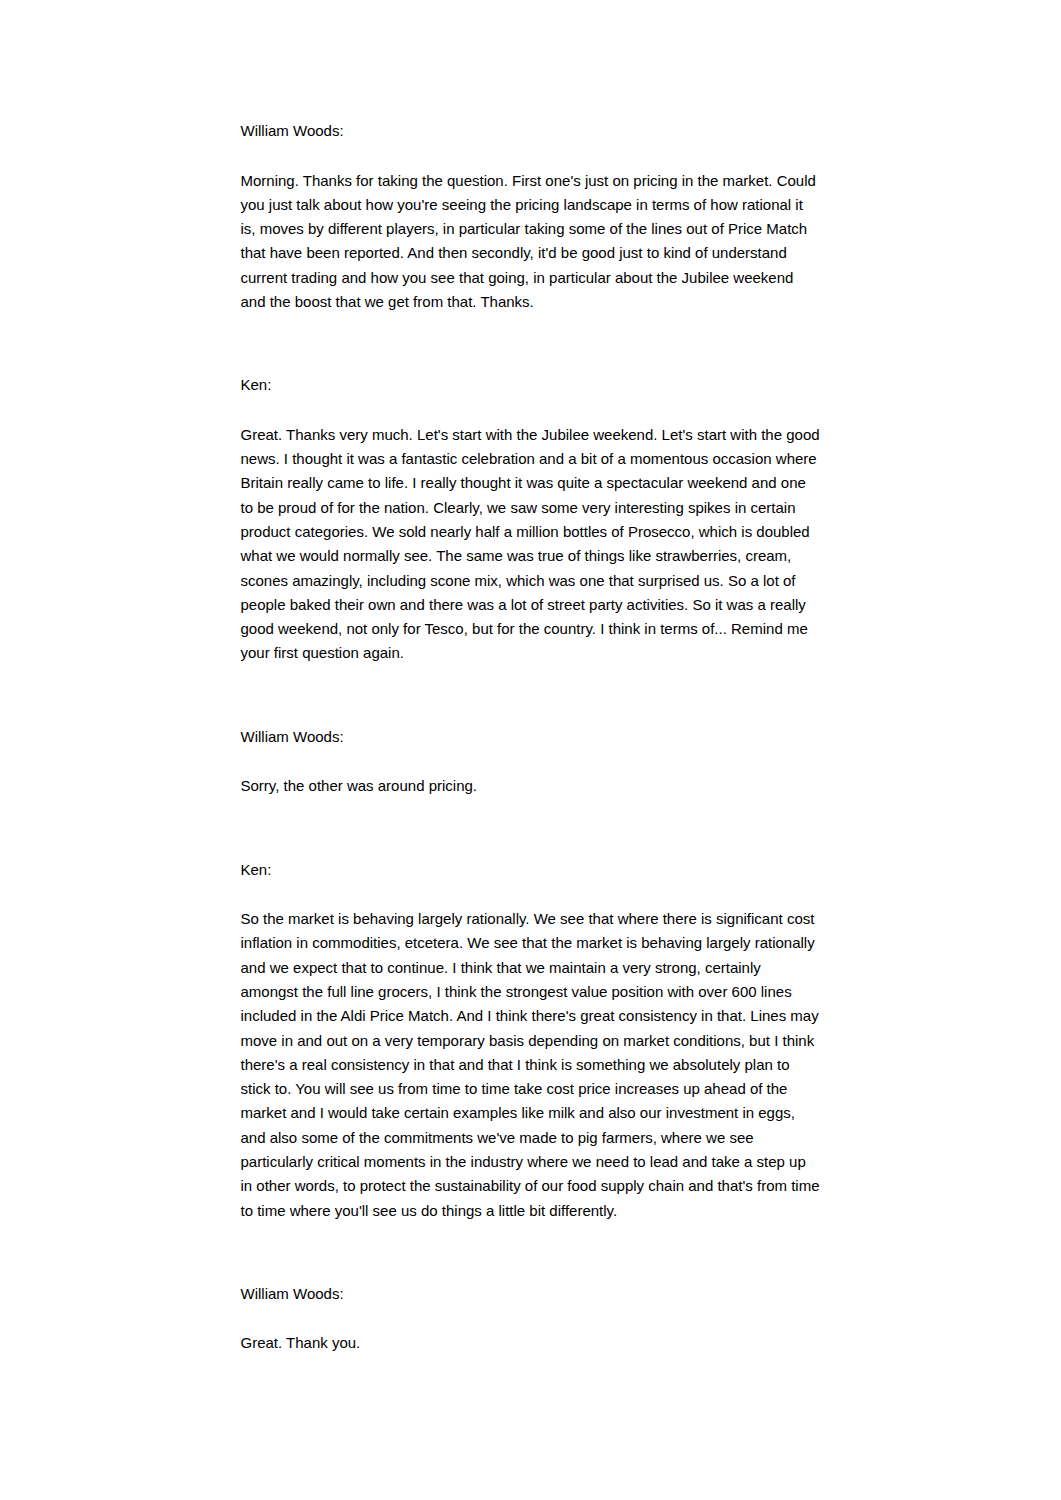William Woods:
Morning. Thanks for taking the question. First one's just on pricing in the market. Could you just talk about how you're seeing the pricing landscape in terms of how rational it is, moves by different players, in particular taking some of the lines out of Price Match that have been reported. And then secondly, it'd be good just to kind of understand current trading and how you see that going, in particular about the Jubilee weekend and the boost that we get from that. Thanks.
Ken:
Great. Thanks very much. Let's start with the Jubilee weekend. Let's start with the good news. I thought it was a fantastic celebration and a bit of a momentous occasion where Britain really came to life. I really thought it was quite a spectacular weekend and one to be proud of for the nation. Clearly, we saw some very interesting spikes in certain product categories. We sold nearly half a million bottles of Prosecco, which is doubled what we would normally see. The same was true of things like strawberries, cream, scones amazingly, including scone mix, which was one that surprised us. So a lot of people baked their own and there was a lot of street party activities. So it was a really good weekend, not only for Tesco, but for the country. I think in terms of... Remind me your first question again.
William Woods:
Sorry, the other was around pricing.
Ken:
So the market is behaving largely rationally. We see that where there is significant cost inflation in commodities, etcetera. We see that the market is behaving largely rationally and we expect that to continue. I think that we maintain a very strong, certainly amongst the full line grocers, I think the strongest value position with over 600 lines included in the Aldi Price Match. And I think there's great consistency in that. Lines may move in and out on a very temporary basis depending on market conditions, but I think there's a real consistency in that and that I think is something we absolutely plan to stick to. You will see us from time to time take cost price increases up ahead of the market and I would take certain examples like milk and also our investment in eggs, and also some of the commitments we've made to pig farmers, where we see particularly critical moments in the industry where we need to lead and take a step up in other words, to protect the sustainability of our food supply chain and that's from time to time where you'll see us do things a little bit differently.
William Woods:
Great. Thank you.